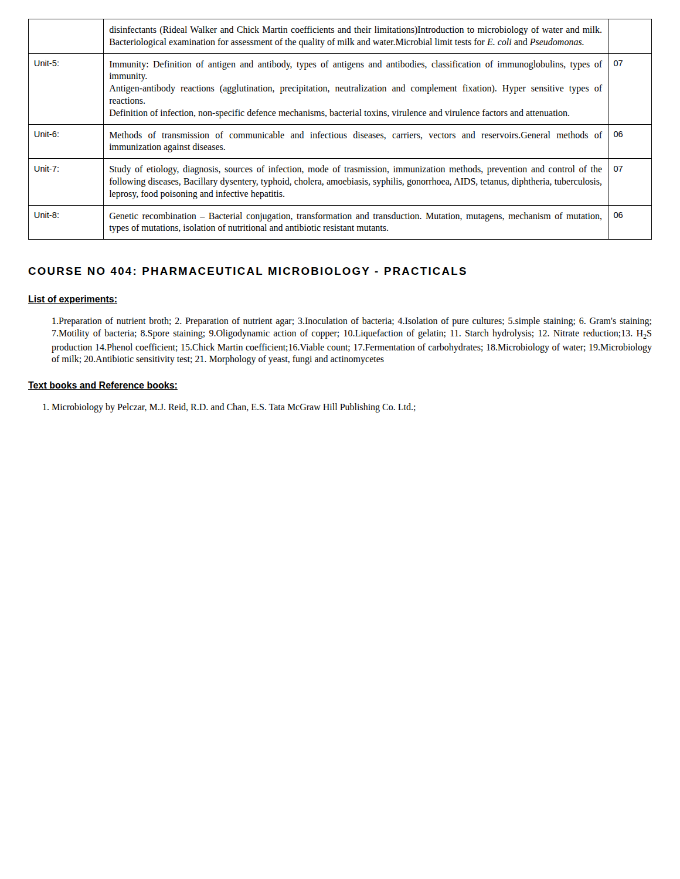| | disinfectants (Rideal Walker and Chick Martin coefficients and their limitations)Introduction to microbiology of water and milk. Bacteriological examination for assessment of the quality of milk and water.Microbial limit tests for E. coli and Pseudomonas. | |
| Unit-5: | Immunity: Definition of antigen and antibody, types of antigens and antibodies, classification of immunoglobulins, types of immunity. Antigen-antibody reactions (agglutination, precipitation, neutralization and complement fixation). Hyper sensitive types of reactions. Definition of infection, non-specific defence mechanisms, bacterial toxins, virulence and virulence factors and attenuation. | 07 |
| Unit-6: | Methods of transmission of communicable and infectious diseases, carriers, vectors and reservoirs.General methods of immunization against diseases. | 06 |
| Unit-7: | Study of etiology, diagnosis, sources of infection, mode of trasmission, immunization methods, prevention and control of the following diseases, Bacillary dysentery, typhoid, cholera, amoebiasis, syphilis, gonorrhoea, AIDS, tetanus, diphtheria, tuberculosis, leprosy, food poisoning and infective hepatitis. | 07 |
| Unit-8: | Genetic recombination – Bacterial conjugation, transformation and transduction. Mutation, mutagens, mechanism of mutation, types of mutations, isolation of nutritional and antibiotic resistant mutants. | 06 |
COURSE NO 404: PHARMACEUTICAL MICROBIOLOGY - PRACTICALS
List of experiments:
1.Preparation of nutrient broth; 2. Preparation of nutrient agar; 3.Inoculation of bacteria; 4.Isolation of pure cultures; 5.simple staining; 6. Gram's staining; 7.Motility of bacteria; 8.Spore staining; 9.Oligodynamic action of copper; 10.Liquefaction of gelatin; 11. Starch hydrolysis; 12. Nitrate reduction;13. H2S production 14.Phenol coefficient; 15.Chick Martin coefficient;16.Viable count; 17.Fermentation of carbohydrates; 18.Microbiology of water; 19.Microbiology of milk; 20.Antibiotic sensitivity test; 21. Morphology of yeast, fungi and actinomycetes
Text books and Reference books:
Microbiology by Pelczar, M.J. Reid, R.D. and Chan, E.S. Tata McGraw Hill Publishing Co. Ltd.;